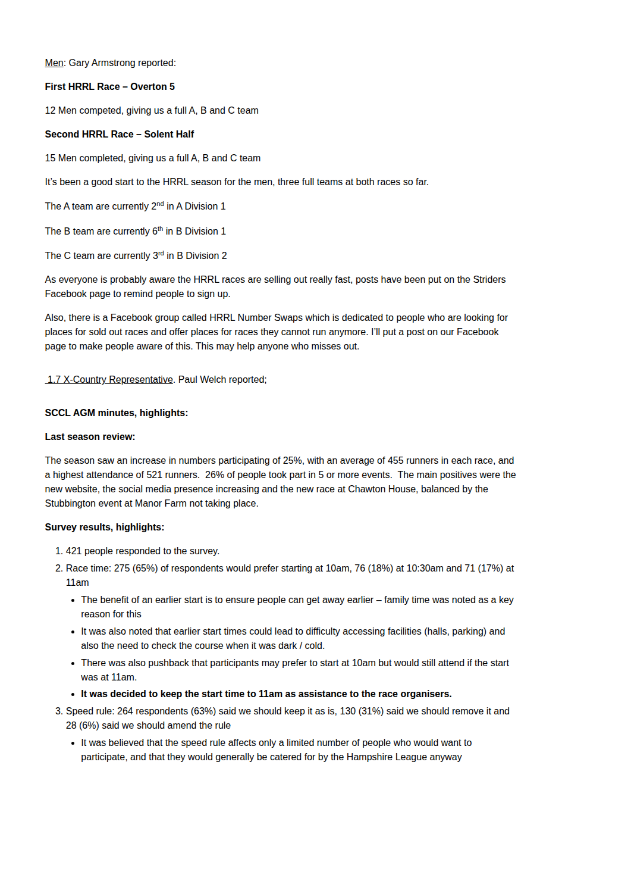Men: Gary Armstrong reported:
First HRRL Race – Overton 5
12 Men competed, giving us a full A, B and C team
Second HRRL Race – Solent Half
15 Men completed, giving us a full A, B and C team
It’s been a good start to the HRRL season for the men, three full teams at both races so far.
The A team are currently 2nd in A Division 1
The B team are currently 6th in B Division 1
The C team are currently 3rd in B Division 2
As everyone is probably aware the HRRL races are selling out really fast, posts have been put on the Striders Facebook page to remind people to sign up.
Also, there is a Facebook group called HRRL Number Swaps which is dedicated to people who are looking for places for sold out races and offer places for races they cannot run anymore. I’ll put a post on our Facebook page to make people aware of this. This may help anyone who misses out.
1.7 X-Country Representative. Paul Welch reported;
SCCL AGM minutes, highlights:
Last season review:
The season saw an increase in numbers participating of 25%, with an average of 455 runners in each race, and a highest attendance of 521 runners. 26% of people took part in 5 or more events. The main positives were the new website, the social media presence increasing and the new race at Chawton House, balanced by the Stubbington event at Manor Farm not taking place.
Survey results, highlights:
421 people responded to the survey.
Race time: 275 (65%) of respondents would prefer starting at 10am, 76 (18%) at 10:30am and 71 (17%) at 11am
The benefit of an earlier start is to ensure people can get away earlier – family time was noted as a key reason for this
It was also noted that earlier start times could lead to difficulty accessing facilities (halls, parking) and also the need to check the course when it was dark / cold.
There was also pushback that participants may prefer to start at 10am but would still attend if the start was at 11am.
It was decided to keep the start time to 11am as assistance to the race organisers.
Speed rule: 264 respondents (63%) said we should keep it as is, 130 (31%) said we should remove it and 28 (6%) said we should amend the rule
It was believed that the speed rule affects only a limited number of people who would want to participate, and that they would generally be catered for by the Hampshire League anyway